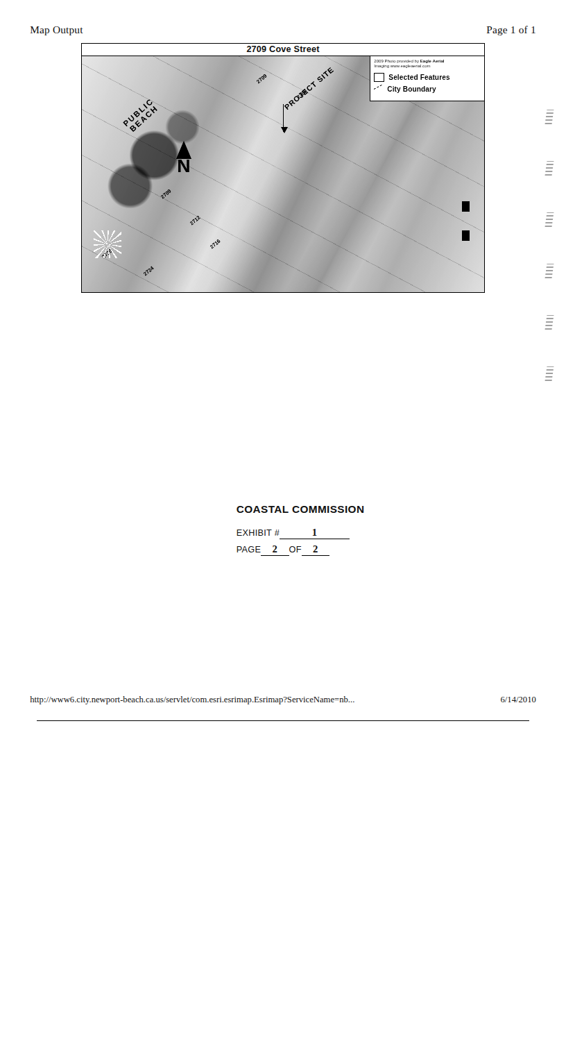Map Output
Page 1 of 1
2709 Cove Street
2009 Photo provided by Eagle Aerial
Imaging www.eagleaerial.com
Selected Features
City Boundary
PUBLIC
BEACH
PROJECT SITE
N
2709
2708
2709
2712
2716
2720
2724
COASTAL COMMISSION
EXHIBIT #1
PAGE2 OF2
http://www6.city.newport-beach.ca.us/servlet/com.esri.esrimap.Esrimap?ServiceName=nb...
6/14/2010